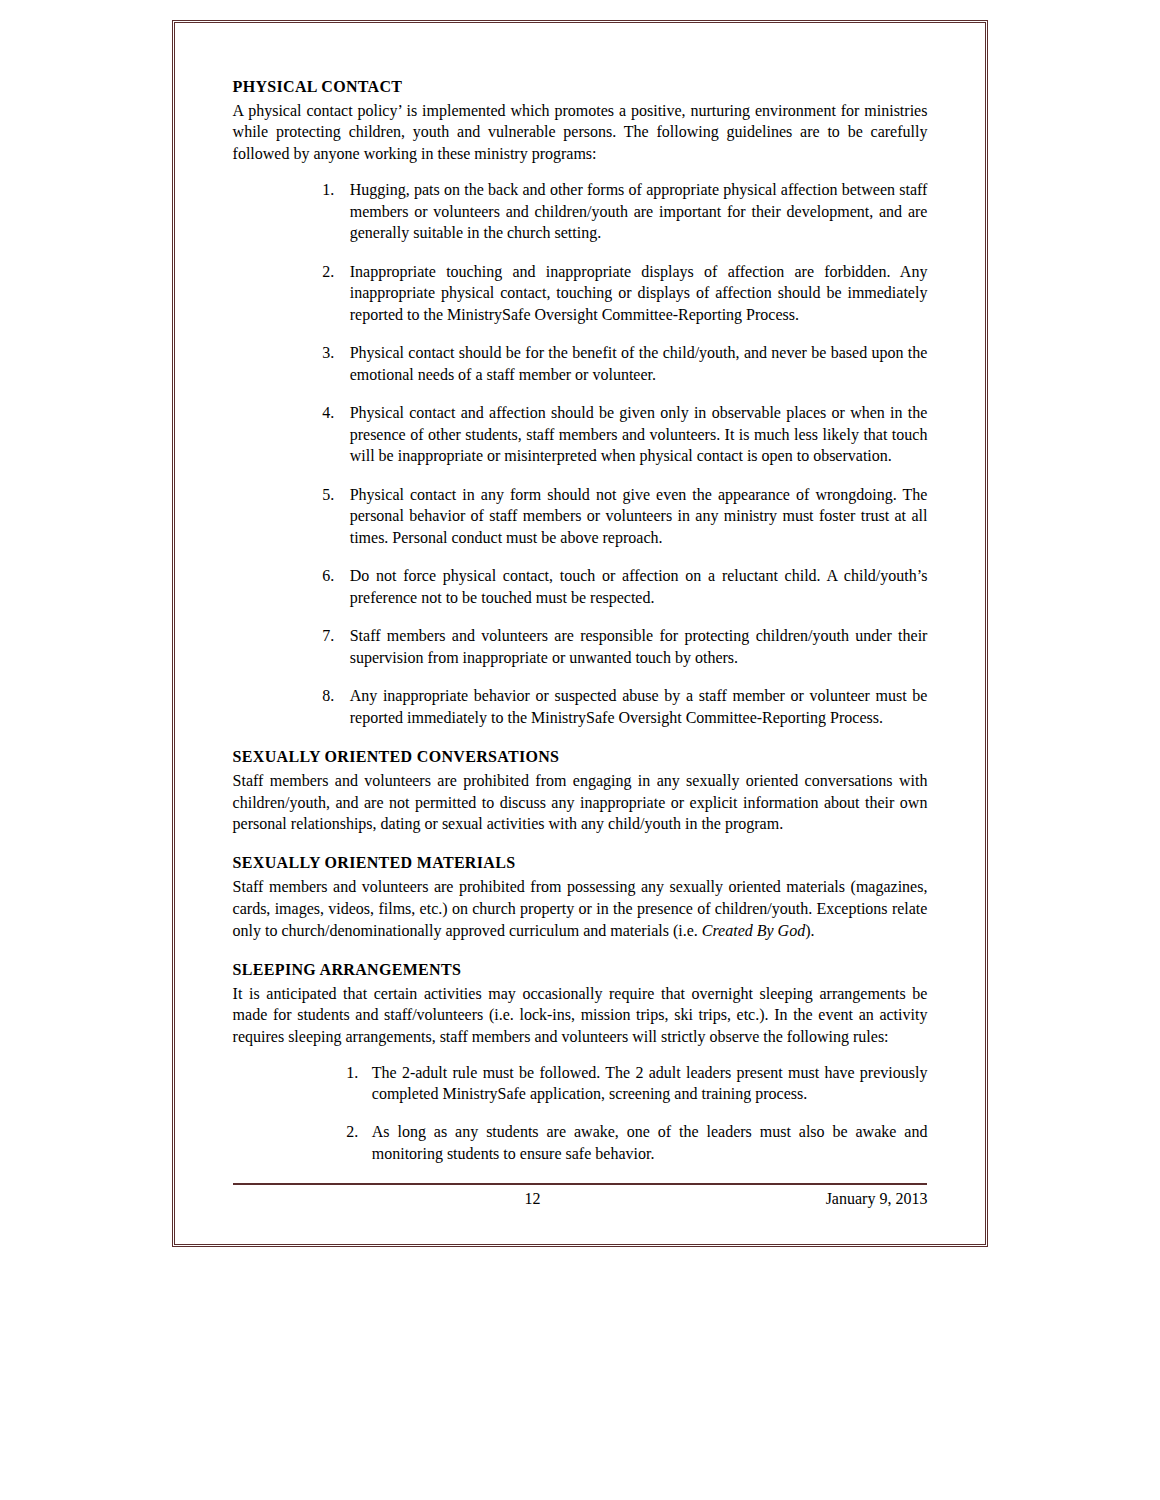PHYSICAL CONTACT
A physical contact policy’ is implemented which promotes a positive, nurturing environment for ministries while protecting children, youth and vulnerable persons. The following guidelines are to be carefully followed by anyone working in these ministry programs:
Hugging, pats on the back and other forms of appropriate physical affection between staff members or volunteers and children/youth are important for their development, and are generally suitable in the church setting.
Inappropriate touching and inappropriate displays of affection are forbidden. Any inappropriate physical contact, touching or displays of affection should be immediately reported to the MinistrySafe Oversight Committee-Reporting Process.
Physical contact should be for the benefit of the child/youth, and never be based upon the emotional needs of a staff member or volunteer.
Physical contact and affection should be given only in observable places or when in the presence of other students, staff members and volunteers. It is much less likely that touch will be inappropriate or misinterpreted when physical contact is open to observation.
Physical contact in any form should not give even the appearance of wrongdoing. The personal behavior of staff members or volunteers in any ministry must foster trust at all times. Personal conduct must be above reproach.
Do not force physical contact, touch or affection on a reluctant child. A child/youth’s preference not to be touched must be respected.
Staff members and volunteers are responsible for protecting children/youth under their supervision from inappropriate or unwanted touch by others.
Any inappropriate behavior or suspected abuse by a staff member or volunteer must be reported immediately to the MinistrySafe Oversight Committee-Reporting Process.
SEXUALLY ORIENTED CONVERSATIONS
Staff members and volunteers are prohibited from engaging in any sexually oriented conversations with children/youth, and are not permitted to discuss any inappropriate or explicit information about their own personal relationships, dating or sexual activities with any child/youth in the program.
SEXUALLY ORIENTED MATERIALS
Staff members and volunteers are prohibited from possessing any sexually oriented materials (magazines, cards, images, videos, films, etc.) on church property or in the presence of children/youth. Exceptions relate only to church/denominationally approved curriculum and materials (i.e. Created By God).
SLEEPING ARRANGEMENTS
It is anticipated that certain activities may occasionally require that overnight sleeping arrangements be made for students and staff/volunteers (i.e. lock-ins, mission trips, ski trips, etc.). In the event an activity requires sleeping arrangements, staff members and volunteers will strictly observe the following rules:
The 2-adult rule must be followed. The 2 adult leaders present must have previously completed MinistrySafe application, screening and training process.
As long as any students are awake, one of the leaders must also be awake and monitoring students to ensure safe behavior.
12 January 9, 2013